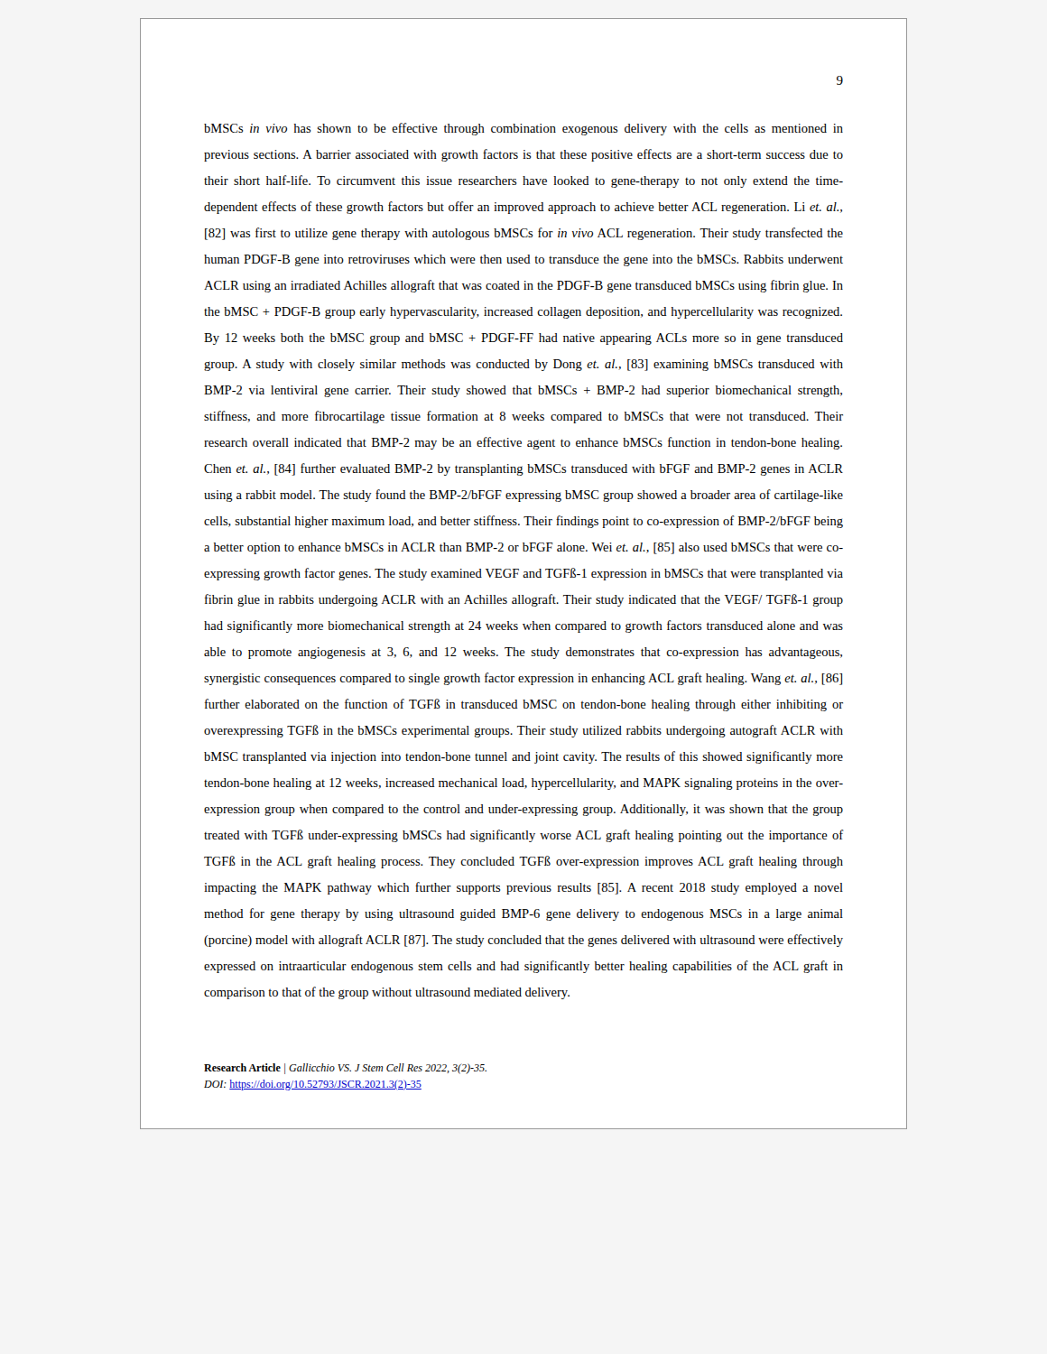9
bMSCs in vivo has shown to be effective through combination exogenous delivery with the cells as mentioned in previous sections. A barrier associated with growth factors is that these positive effects are a short-term success due to their short half-life. To circumvent this issue researchers have looked to gene-therapy to not only extend the time-dependent effects of these growth factors but offer an improved approach to achieve better ACL regeneration. Li et. al., [82] was first to utilize gene therapy with autologous bMSCs for in vivo ACL regeneration. Their study transfected the human PDGF-B gene into retroviruses which were then used to transduce the gene into the bMSCs. Rabbits underwent ACLR using an irradiated Achilles allograft that was coated in the PDGF-B gene transduced bMSCs using fibrin glue. In the bMSC + PDGF-B group early hypervascularity, increased collagen deposition, and hypercellularity was recognized. By 12 weeks both the bMSC group and bMSC + PDGF-FF had native appearing ACLs more so in gene transduced group. A study with closely similar methods was conducted by Dong et. al., [83] examining bMSCs transduced with BMP-2 via lentiviral gene carrier. Their study showed that bMSCs + BMP-2 had superior biomechanical strength, stiffness, and more fibrocartilage tissue formation at 8 weeks compared to bMSCs that were not transduced. Their research overall indicated that BMP-2 may be an effective agent to enhance bMSCs function in tendon-bone healing. Chen et. al., [84] further evaluated BMP-2 by transplanting bMSCs transduced with bFGF and BMP-2 genes in ACLR using a rabbit model. The study found the BMP-2/bFGF expressing bMSC group showed a broader area of cartilage-like cells, substantial higher maximum load, and better stiffness. Their findings point to co-expression of BMP-2/bFGF being a better option to enhance bMSCs in ACLR than BMP-2 or bFGF alone. Wei et. al., [85] also used bMSCs that were co-expressing growth factor genes. The study examined VEGF and TGFß-1 expression in bMSCs that were transplanted via fibrin glue in rabbits undergoing ACLR with an Achilles allograft. Their study indicated that the VEGF/ TGFß-1 group had significantly more biomechanical strength at 24 weeks when compared to growth factors transduced alone and was able to promote angiogenesis at 3, 6, and 12 weeks. The study demonstrates that co-expression has advantageous, synergistic consequences compared to single growth factor expression in enhancing ACL graft healing. Wang et. al., [86] further elaborated on the function of TGFß in transduced bMSC on tendon-bone healing through either inhibiting or overexpressing TGFß in the bMSCs experimental groups. Their study utilized rabbits undergoing autograft ACLR with bMSC transplanted via injection into tendon-bone tunnel and joint cavity. The results of this showed significantly more tendon-bone healing at 12 weeks, increased mechanical load, hypercellularity, and MAPK signaling proteins in the over-expression group when compared to the control and under-expressing group. Additionally, it was shown that the group treated with TGFß under-expressing bMSCs had significantly worse ACL graft healing pointing out the importance of TGFß in the ACL graft healing process. They concluded TGFß over-expression improves ACL graft healing through impacting the MAPK pathway which further supports previous results [85]. A recent 2018 study employed a novel method for gene therapy by using ultrasound guided BMP-6 gene delivery to endogenous MSCs in a large animal (porcine) model with allograft ACLR [87]. The study concluded that the genes delivered with ultrasound were effectively expressed on intraarticular endogenous stem cells and had significantly better healing capabilities of the ACL graft in comparison to that of the group without ultrasound mediated delivery.
Research Article | Gallicchio VS. J Stem Cell Res 2022, 3(2)-35.
DOI: https://doi.org/10.52793/JSCR.2021.3(2)-35